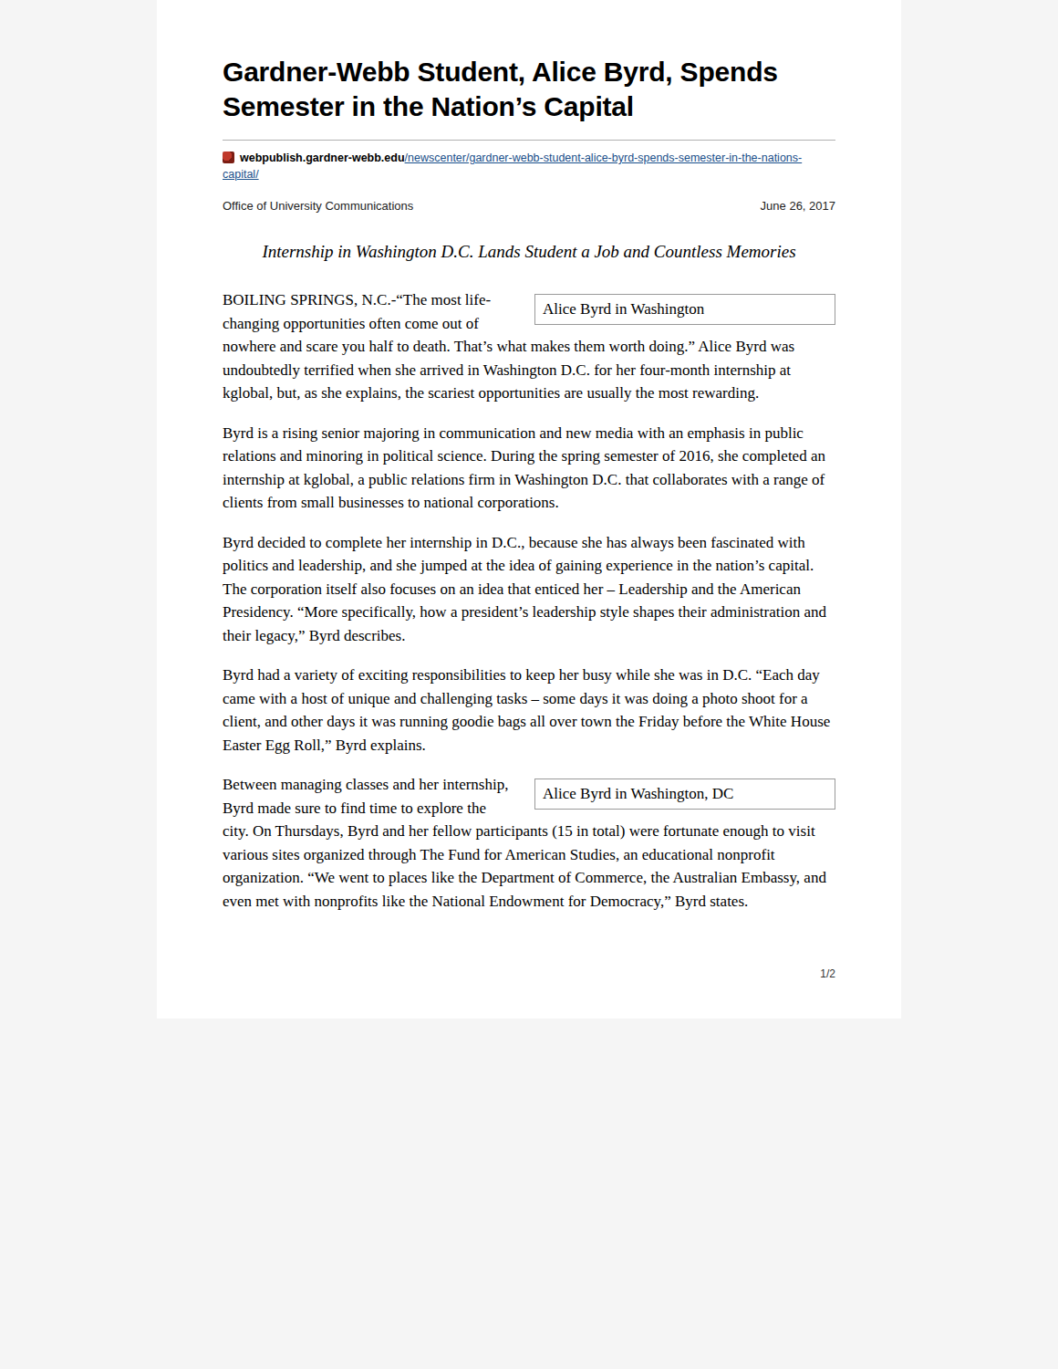Gardner-Webb Student, Alice Byrd, Spends Semester in the Nation’s Capital
webpublish.gardner-webb.edu/newscenter/gardner-webb-student-alice-byrd-spends-semester-in-the-nations-capital/
Office of University Communications
June 26, 2017
Internship in Washington D.C. Lands Student a Job and Countless Memories
Alice Byrd in Washington
BOILING SPRINGS, N.C.-“The most life-changing opportunities often come out of nowhere and scare you half to death. That’s what makes them worth doing.” Alice Byrd was undoubtedly terrified when she arrived in Washington D.C. for her four-month internship at kglobal, but, as she explains, the scariest opportunities are usually the most rewarding.
Byrd is a rising senior majoring in communication and new media with an emphasis in public relations and minoring in political science. During the spring semester of 2016, she completed an internship at kglobal, a public relations firm in Washington D.C. that collaborates with a range of clients from small businesses to national corporations.
Byrd decided to complete her internship in D.C., because she has always been fascinated with politics and leadership, and she jumped at the idea of gaining experience in the nation’s capital. The corporation itself also focuses on an idea that enticed her – Leadership and the American Presidency. “More specifically, how a president’s leadership style shapes their administration and their legacy,” Byrd describes.
Byrd had a variety of exciting responsibilities to keep her busy while she was in D.C. “Each day came with a host of unique and challenging tasks – some days it was doing a photo shoot for a client, and other days it was running goodie bags all over town the Friday before the White House Easter Egg Roll,” Byrd explains.
Alice Byrd in Washington, DC
Between managing classes and her internship, Byrd made sure to find time to explore the city. On Thursdays, Byrd and her fellow participants (15 in total) were fortunate enough to visit various sites organized through The Fund for American Studies, an educational nonprofit organization. “We went to places like the Department of Commerce, the Australian Embassy, and even met with nonprofits like the National Endowment for Democracy,” Byrd states.
1/2